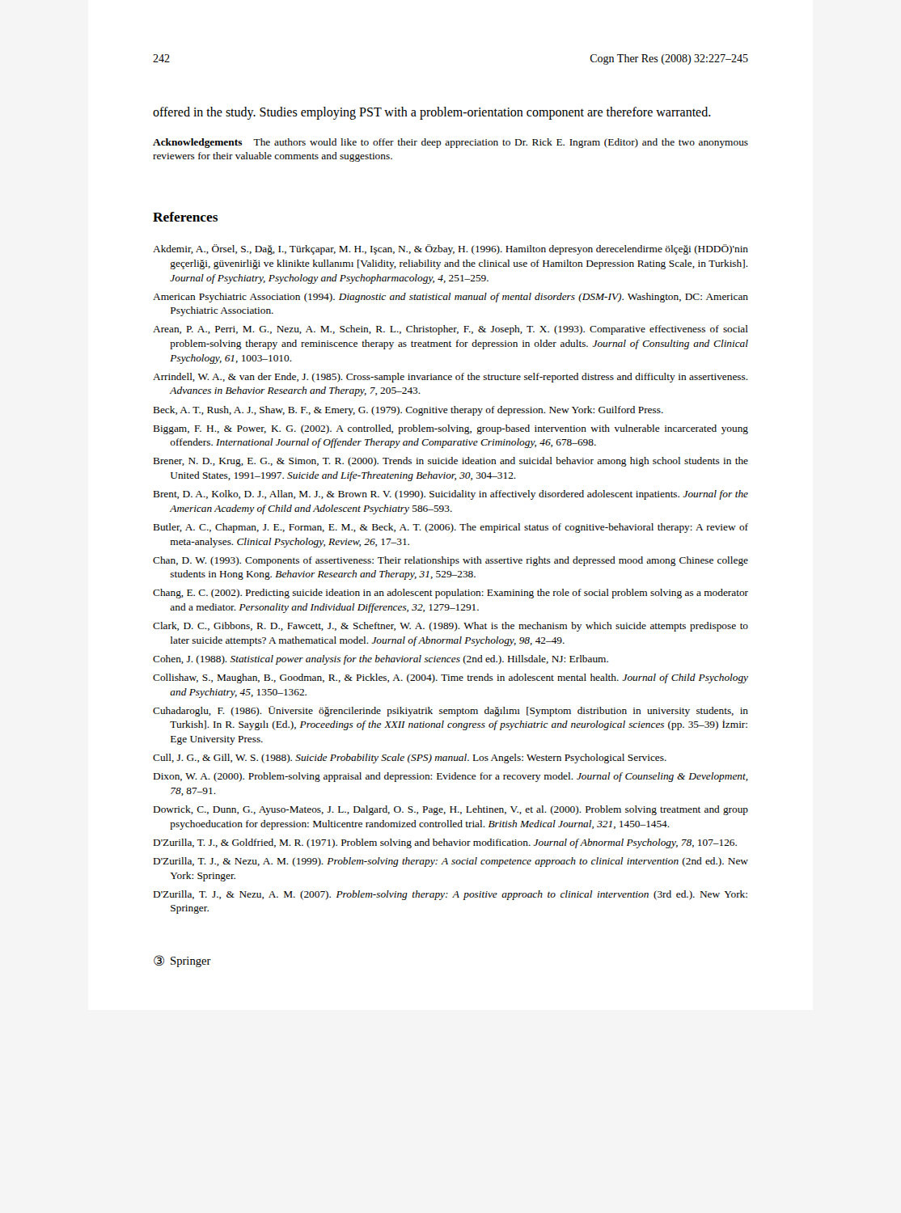242 Cogn Ther Res (2008) 32:227–245
offered in the study. Studies employing PST with a problem-orientation component are therefore warranted.
Acknowledgements The authors would like to offer their deep appreciation to Dr. Rick E. Ingram (Editor) and the two anonymous reviewers for their valuable comments and suggestions.
References
Akdemir, A., Örsel, S., Dağ, I., Türkçapar, M. H., Işcan, N., & Özbay, H. (1996). Hamilton depresyon derecelendirme ölçeği (HDDÖ)'nin geçerliği, güvenirliği ve klinikte kullanımı [Validity, reliability and the clinical use of Hamilton Depression Rating Scale, in Turkish]. Journal of Psychiatry, Psychology and Psychopharmacology, 4, 251–259.
American Psychiatric Association (1994). Diagnostic and statistical manual of mental disorders (DSM-IV). Washington, DC: American Psychiatric Association.
Arean, P. A., Perri, M. G., Nezu, A. M., Schein, R. L., Christopher, F., & Joseph, T. X. (1993). Comparative effectiveness of social problem-solving therapy and reminiscence therapy as treatment for depression in older adults. Journal of Consulting and Clinical Psychology, 61, 1003–1010.
Arrindell, W. A., & van der Ende, J. (1985). Cross-sample invariance of the structure self-reported distress and difficulty in assertiveness. Advances in Behavior Research and Therapy, 7, 205–243.
Beck, A. T., Rush, A. J., Shaw, B. F., & Emery, G. (1979). Cognitive therapy of depression. New York: Guilford Press.
Biggam, F. H., & Power, K. G. (2002). A controlled, problem-solving, group-based intervention with vulnerable incarcerated young offenders. International Journal of Offender Therapy and Comparative Criminology, 46, 678–698.
Brener, N. D., Krug, E. G., & Simon, T. R. (2000). Trends in suicide ideation and suicidal behavior among high school students in the United States, 1991–1997. Suicide and Life-Threatening Behavior, 30, 304–312.
Brent, D. A., Kolko, D. J., Allan, M. J., & Brown R. V. (1990). Suicidality in affectively disordered adolescent inpatients. Journal for the American Academy of Child and Adolescent Psychiatry 586–593.
Butler, A. C., Chapman, J. E., Forman, E. M., & Beck, A. T. (2006). The empirical status of cognitive-behavioral therapy: A review of meta-analyses. Clinical Psychology, Review, 26, 17–31.
Chan, D. W. (1993). Components of assertiveness: Their relationships with assertive rights and depressed mood among Chinese college students in Hong Kong. Behavior Research and Therapy, 31, 529–238.
Chang, E. C. (2002). Predicting suicide ideation in an adolescent population: Examining the role of social problem solving as a moderator and a mediator. Personality and Individual Differences, 32, 1279–1291.
Clark, D. C., Gibbons, R. D., Fawcett, J., & Scheftner, W. A. (1989). What is the mechanism by which suicide attempts predispose to later suicide attempts? A mathematical model. Journal of Abnormal Psychology, 98, 42–49.
Cohen, J. (1988). Statistical power analysis for the behavioral sciences (2nd ed.). Hillsdale, NJ: Erlbaum.
Collishaw, S., Maughan, B., Goodman, R., & Pickles, A. (2004). Time trends in adolescent mental health. Journal of Child Psychology and Psychiatry, 45, 1350–1362.
Cuhadaroglu, F. (1986). Üniversite öğrencilerinde psikiyatrik semptom dağılımı [Symptom distribution in university students, in Turkish]. In R. Saygılı (Ed.), Proceedings of the XXII national congress of psychiatric and neurological sciences (pp. 35–39) İzmir: Ege University Press.
Cull, J. G., & Gill, W. S. (1988). Suicide Probability Scale (SPS) manual. Los Angels: Western Psychological Services.
Dixon, W. A. (2000). Problem-solving appraisal and depression: Evidence for a recovery model. Journal of Counseling & Development, 78, 87–91.
Dowrick, C., Dunn, G., Ayuso-Mateos, J. L., Dalgard, O. S., Page, H., Lehtinen, V., et al. (2000). Problem solving treatment and group psychoeducation for depression: Multicentre randomized controlled trial. British Medical Journal, 321, 1450–1454.
D'Zurilla, T. J., & Goldfried, M. R. (1971). Problem solving and behavior modification. Journal of Abnormal Psychology, 78, 107–126.
D'Zurilla, T. J., & Nezu, A. M. (1999). Problem-solving therapy: A social competence approach to clinical intervention (2nd ed.). New York: Springer.
D'Zurilla, T. J., & Nezu, A. M. (2007). Problem-solving therapy: A positive approach to clinical intervention (3rd ed.). New York: Springer.
③ Springer